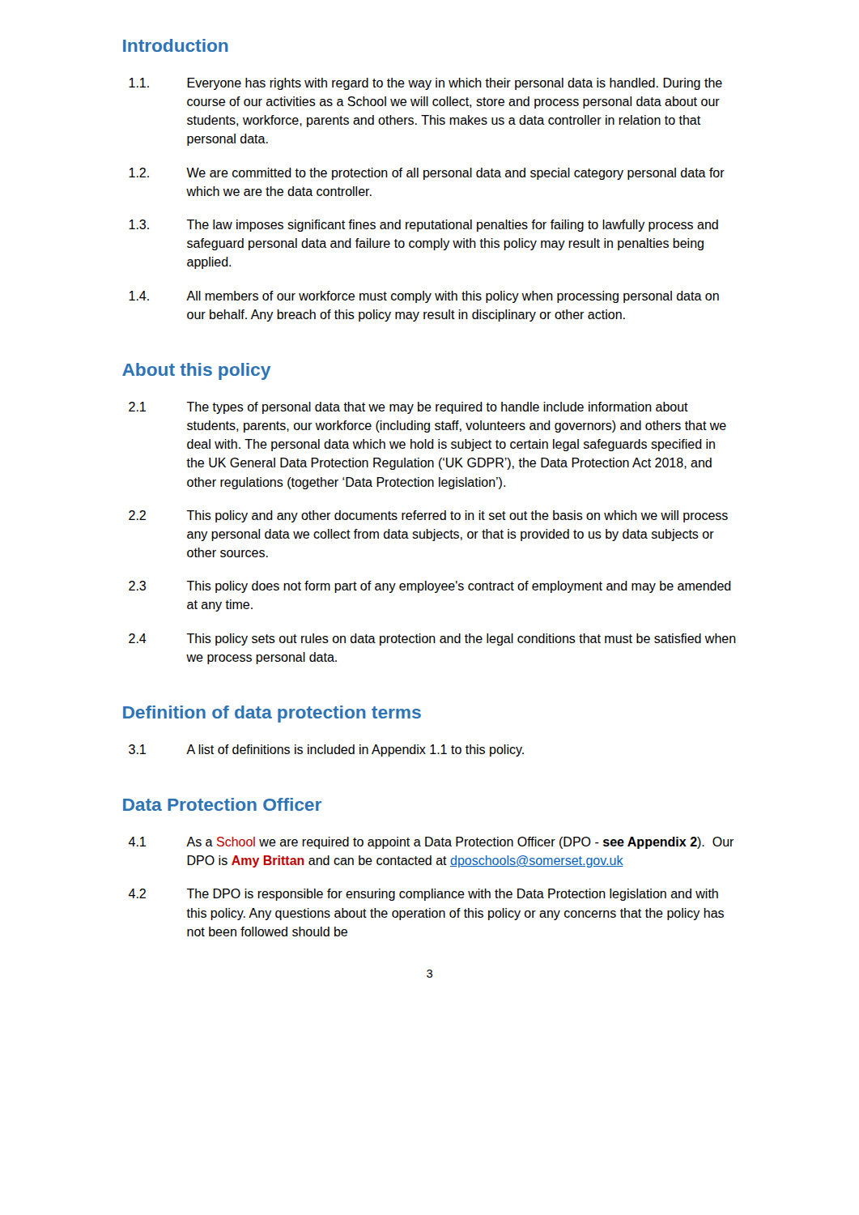Introduction
1.1.
Everyone has rights with regard to the way in which their personal data is handled. During the course of our activities as a School we will collect, store and process personal data about our students, workforce, parents and others. This makes us a data controller in relation to that personal data.
1.2.
We are committed to the protection of all personal data and special category personal data for which we are the data controller.
1.3.
The law imposes significant fines and reputational penalties for failing to lawfully process and safeguard personal data and failure to comply with this policy may result in penalties being applied.
1.4.
All members of our workforce must comply with this policy when processing personal data on our behalf. Any breach of this policy may result in disciplinary or other action.
About this policy
2.1
The types of personal data that we may be required to handle include information about students, parents, our workforce (including staff, volunteers and governors) and others that we deal with. The personal data which we hold is subject to certain legal safeguards specified in the UK General Data Protection Regulation (‘UK GDPR’), the Data Protection Act 2018, and other regulations (together ‘Data Protection legislation’).
2.2
This policy and any other documents referred to in it set out the basis on which we will process any personal data we collect from data subjects, or that is provided to us by data subjects or other sources.
2.3
This policy does not form part of any employee's contract of employment and may be amended at any time.
2.4
This policy sets out rules on data protection and the legal conditions that must be satisfied when we process personal data.
Definition of data protection terms
3.1
A list of definitions is included in Appendix 1.1 to this policy.
Data Protection Officer
4.1
As a School we are required to appoint a Data Protection Officer (DPO - see Appendix 2). Our DPO is Amy Brittan and can be contacted at dposchools@somerset.gov.uk
4.2
The DPO is responsible for ensuring compliance with the Data Protection legislation and with this policy. Any questions about the operation of this policy or any concerns that the policy has not been followed should be
3